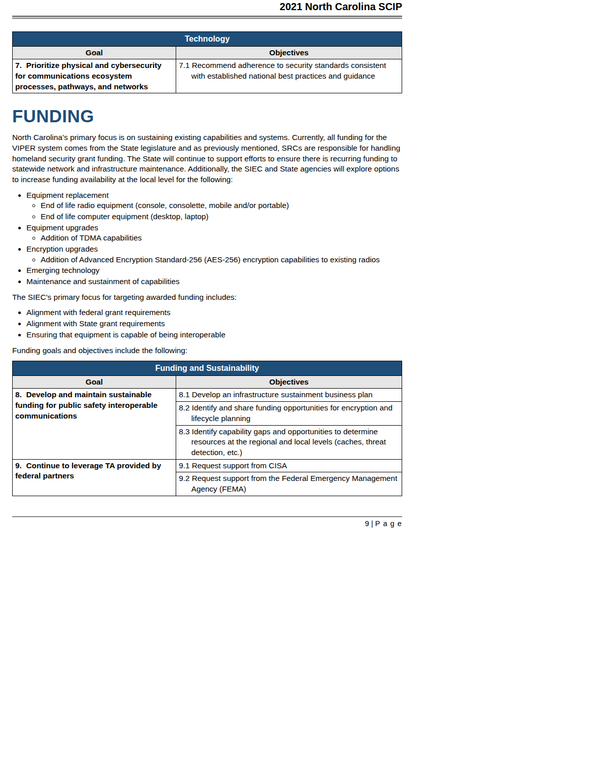2021 North Carolina SCIP
| Technology |
| Goal | Objectives |
| 7. Prioritize physical and cybersecurity for communications ecosystem processes, pathways, and networks | 7.1 Recommend adherence to security standards consistent with established national best practices and guidance |
FUNDING
North Carolina’s primary focus is on sustaining existing capabilities and systems. Currently, all funding for the VIPER system comes from the State legislature and as previously mentioned, SRCs are responsible for handling homeland security grant funding. The State will continue to support efforts to ensure there is recurring funding to statewide network and infrastructure maintenance. Additionally, the SIEC and State agencies will explore options to increase funding availability at the local level for the following:
Equipment replacement
End of life radio equipment (console, consolette, mobile and/or portable)
End of life computer equipment (desktop, laptop)
Equipment upgrades
Addition of TDMA capabilities
Encryption upgrades
Addition of Advanced Encryption Standard-256 (AES-256) encryption capabilities to existing radios
Emerging technology
Maintenance and sustainment of capabilities
The SIEC’s primary focus for targeting awarded funding includes:
Alignment with federal grant requirements
Alignment with State grant requirements
Ensuring that equipment is capable of being interoperable
Funding goals and objectives include the following:
| Funding and Sustainability |
| Goal | Objectives |
| 8. Develop and maintain sustainable funding for public safety interoperable communications | 8.1 Develop an infrastructure sustainment business plan |
| 8.2 Identify and share funding opportunities for encryption and lifecycle planning |
| 8.3 Identify capability gaps and opportunities to determine resources at the regional and local levels (caches, threat detection, etc.) |
| 9. Continue to leverage TA provided by federal partners | 9.1 Request support from CISA |
| 9.2 Request support from the Federal Emergency Management Agency (FEMA) |
9 | P a g e